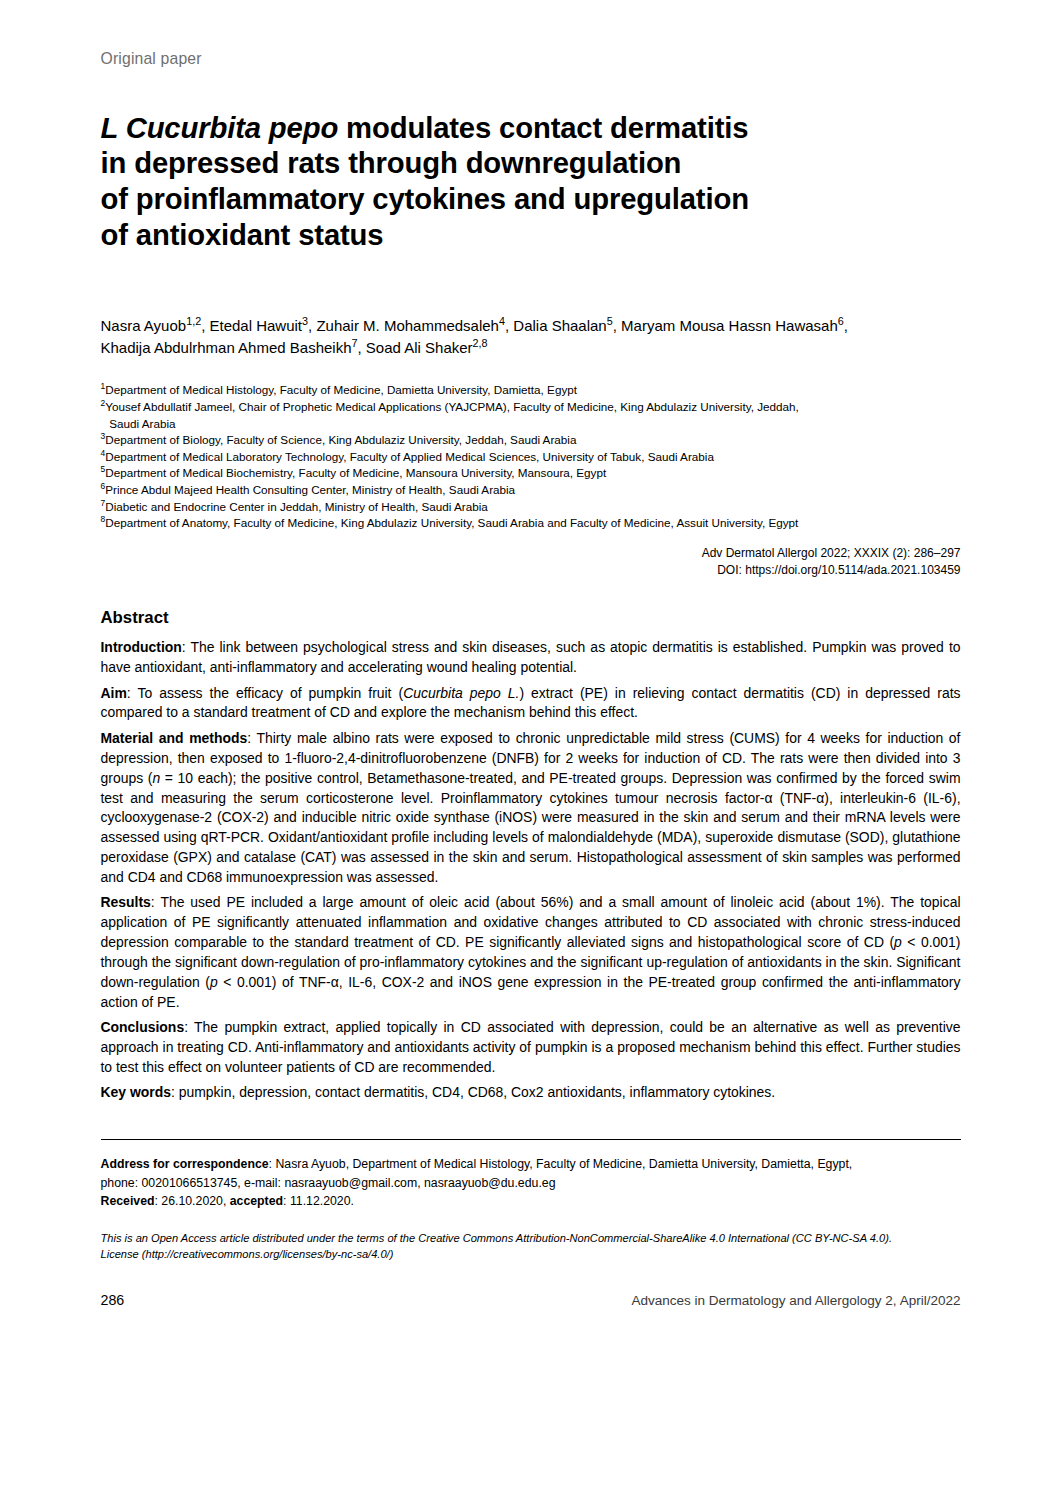Original paper
L Cucurbita pepo modulates contact dermatitis
in depressed rats through downregulation
of proinflammatory cytokines and upregulation
of antioxidant status
Nasra Ayuob1,2, Etedal Hawuit3, Zuhair M. Mohammedsaleh4, Dalia Shaalan5, Maryam Mousa Hassn Hawasah6,
Khadija Abdulrhman Ahmed Basheikh7, Soad Ali Shaker2,8
1Department of Medical Histology, Faculty of Medicine, Damietta University, Damietta, Egypt
2Yousef Abdullatif Jameel, Chair of Prophetic Medical Applications (YAJCPMA), Faculty of Medicine, King Abdulaziz University, Jeddah,
Saudi Arabia
3Department of Biology, Faculty of Science, King Abdulaziz University, Jeddah, Saudi Arabia
4Department of Medical Laboratory Technology, Faculty of Applied Medical Sciences, University of Tabuk, Saudi Arabia
5Department of Medical Biochemistry, Faculty of Medicine, Mansoura University, Mansoura, Egypt
6Prince Abdul Majeed Health Consulting Center, Ministry of Health, Saudi Arabia
7Diabetic and Endocrine Center in Jeddah, Ministry of Health, Saudi Arabia
8Department of Anatomy, Faculty of Medicine, King Abdulaziz University, Saudi Arabia and Faculty of Medicine, Assuit University, Egypt
Adv Dermatol Allergol 2022; XXXIX (2): 286–297
DOI: https://doi.org/10.5114/ada.2021.103459
Abstract
Introduction: The link between psychological stress and skin diseases, such as atopic dermatitis is established. Pumpkin was proved to have antioxidant, anti-inflammatory and accelerating wound healing potential.
Aim: To assess the efficacy of pumpkin fruit (Cucurbita pepo L.) extract (PE) in relieving contact dermatitis (CD) in depressed rats compared to a standard treatment of CD and explore the mechanism behind this effect.
Material and methods: Thirty male albino rats were exposed to chronic unpredictable mild stress (CUMS) for 4 weeks for induction of depression, then exposed to 1-fluoro-2,4-dinitrofluorobenzene (DNFB) for 2 weeks for induction of CD. The rats were then divided into 3 groups (n = 10 each); the positive control, Betamethasone-treated, and PE-treated groups. Depression was confirmed by the forced swim test and measuring the serum corticosterone level. Proinflammatory cytokines tumour necrosis factor-α (TNF-α), interleukin-6 (IL-6), cyclooxygenase-2 (COX-2) and inducible nitric oxide synthase (iNOS) were measured in the skin and serum and their mRNA levels were assessed using qRT-PCR. Oxidant/antioxidant profile including levels of malondialdehyde (MDA), superoxide dismutase (SOD), glutathione peroxidase (GPX) and catalase (CAT) was assessed in the skin and serum. Histopathological assessment of skin samples was performed and CD4 and CD68 immunoexpression was assessed.
Results: The used PE included a large amount of oleic acid (about 56%) and a small amount of linoleic acid (about 1%). The topical application of PE significantly attenuated inflammation and oxidative changes attributed to CD associated with chronic stress-induced depression comparable to the standard treatment of CD. PE significantly alleviated signs and histopathological score of CD (p < 0.001) through the significant down-regulation of pro-inflammatory cytokines and the significant up-regulation of antioxidants in the skin. Significant down-regulation (p < 0.001) of TNF-α, IL-6, COX-2 and iNOS gene expression in the PE-treated group confirmed the anti-inflammatory action of PE.
Conclusions: The pumpkin extract, applied topically in CD associated with depression, could be an alternative as well as preventive approach in treating CD. Anti-inflammatory and antioxidants activity of pumpkin is a proposed mechanism behind this effect. Further studies to test this effect on volunteer patients of CD are recommended.
Key words: pumpkin, depression, contact dermatitis, CD4, CD68, Cox2 antioxidants, inflammatory cytokines.
Address for correspondence: Nasra Ayuob, Department of Medical Histology, Faculty of Medicine, Damietta University, Damietta, Egypt,
phone: 00201066513745, e-mail: nasraayuob@gmail.com, nasraayuob@du.edu.eg
Received: 26.10.2020, accepted: 11.12.2020.
This is an Open Access article distributed under the terms of the Creative Commons Attribution-NonCommercial-ShareAlike 4.0 International (CC BY-NC-SA 4.0).
License (http://creativecommons.org/licenses/by-nc-sa/4.0/)
286 Advances in Dermatology and Allergology 2, April/2022